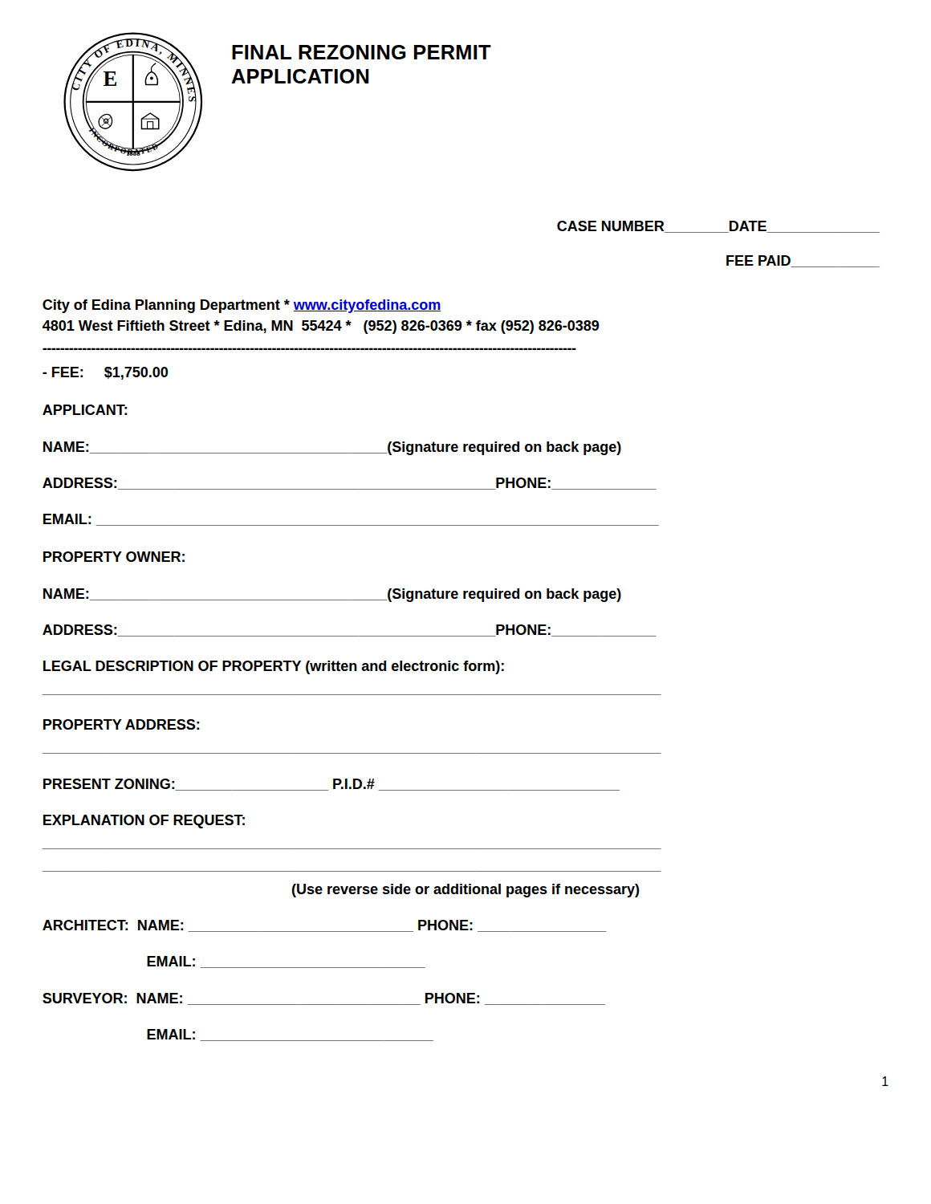CITY OF EDINA, MINNESOTA INCORPORATED 1888 E
FINAL REZONING PERMIT
APPLICATION
CASE NUMBER________DATE______________
FEE PAID___________
City of Edina Planning Department * www.cityofedina.com
4801 West Fiftieth Street * Edina, MN 55424 * (952) 826-0369 * fax (952) 826-0389
-------------------------------------------------------------------------------------------------------------------------
- FEE: $1,750.00
APPLICANT:
NAME:_____________________________________(Signature required on back page)
ADDRESS:_______________________________________________PHONE:_____________
EMAIL: ______________________________________________________________________
PROPERTY OWNER:
NAME:_____________________________________(Signature required on back page)
ADDRESS:_______________________________________________PHONE:_____________
LEGAL DESCRIPTION OF PROPERTY (written and electronic form):
_____________________________________________________________________________
PROPERTY ADDRESS:
_____________________________________________________________________________
PRESENT ZONING:___________________ P.I.D.# ______________________________
EXPLANATION OF REQUEST:
_____________________________________________________________________________
_____________________________________________________________________________
(Use reverse side or additional pages if necessary)
ARCHITECT: NAME: ____________________________ PHONE: ________________
EMAIL: ____________________________
SURVEYOR: NAME: _____________________________ PHONE: _______________
EMAIL: _____________________________
1